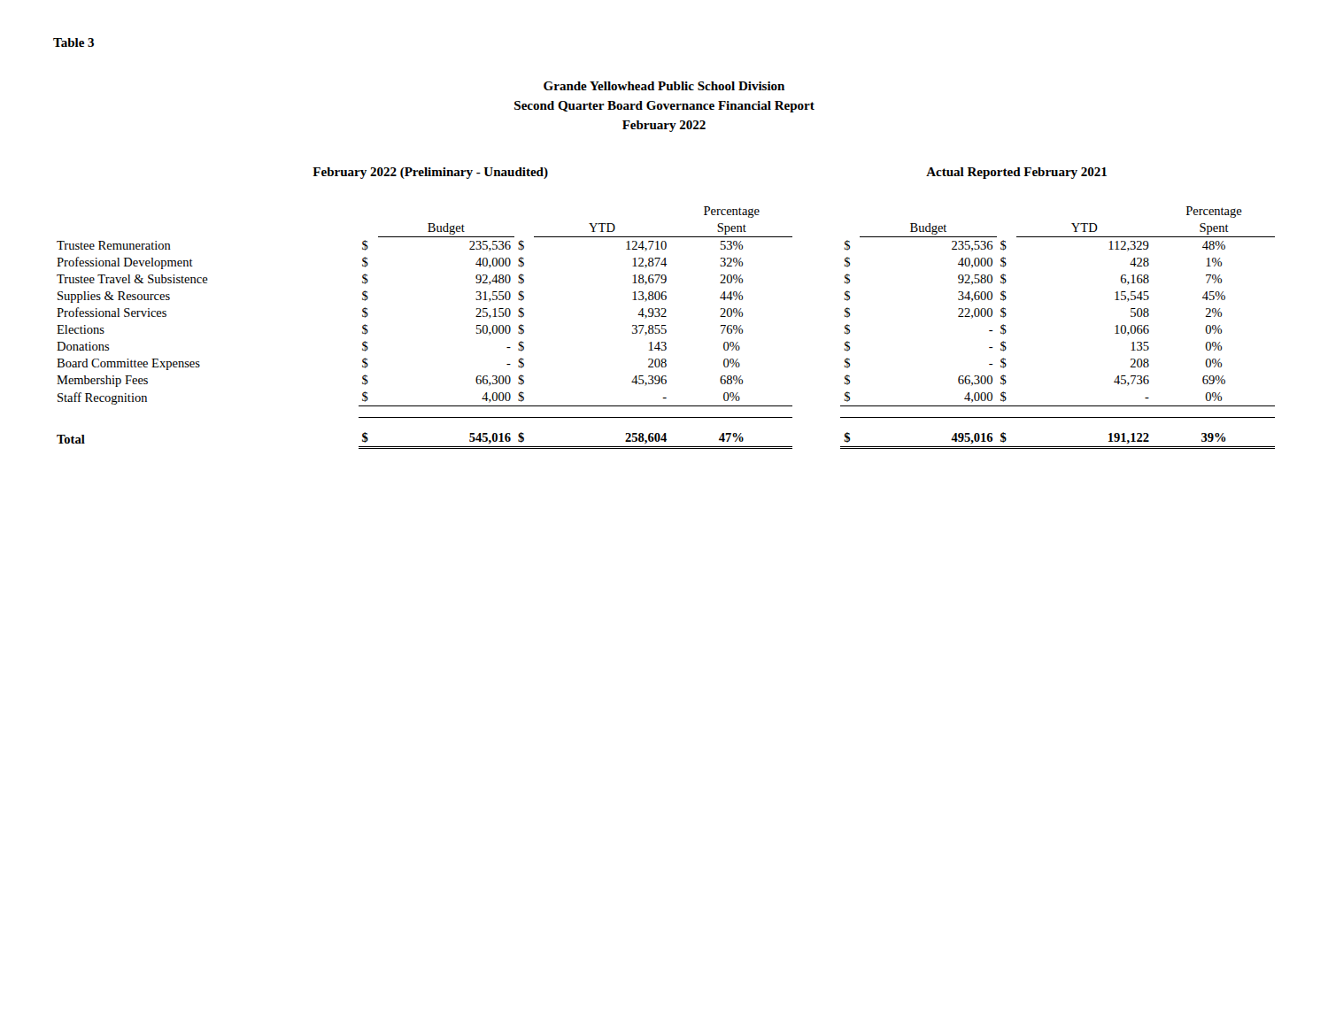Table 3
Grande Yellowhead Public School Division
Second Quarter Board Governance Financial Report
February 2022
February 2022 (Preliminary - Unaudited)
Actual Reported February 2021
| | | | | | Percentage | | | | | | Percentage |
| --- | --- | --- | --- | --- | --- | --- | --- | --- | --- | --- | --- |
| | | Budget | | YTD | Spent | | | Budget | | YTD | Spent |
| Trustee Remuneration | $ | 235,536 | $ | 124,710 | 53% | | $ | 235,536 | $ | 112,329 | 48% |
| Professional Development | $ | 40,000 | $ | 12,874 | 32% | | $ | 40,000 | $ | 428 | 1% |
| Trustee Travel & Subsistence | $ | 92,480 | $ | 18,679 | 20% | | $ | 92,580 | $ | 6,168 | 7% |
| Supplies & Resources | $ | 31,550 | $ | 13,806 | 44% | | $ | 34,600 | $ | 15,545 | 45% |
| Professional Services | $ | 25,150 | $ | 4,932 | 20% | | $ | 22,000 | $ | 508 | 2% |
| Elections | $ | 50,000 | $ | 37,855 | 76% | | $ | - | $ | 10,066 | 0% |
| Donations | $ | - | $ | 143 | 0% | | $ | - | $ | 135 | 0% |
| Board Committee Expenses | $ | - | $ | 208 | 0% | | $ | - | $ | 208 | 0% |
| Membership Fees | $ | 66,300 | $ | 45,396 | 68% | | $ | 66,300 | $ | 45,736 | 69% |
| Staff Recognition | $ | 4,000 | $ | - | 0% | | $ | 4,000 | $ | - | 0% |
| Total | $ | 545,016 | $ | 258,604 | 47% | | $ | 495,016 | $ | 191,122 | 39% |